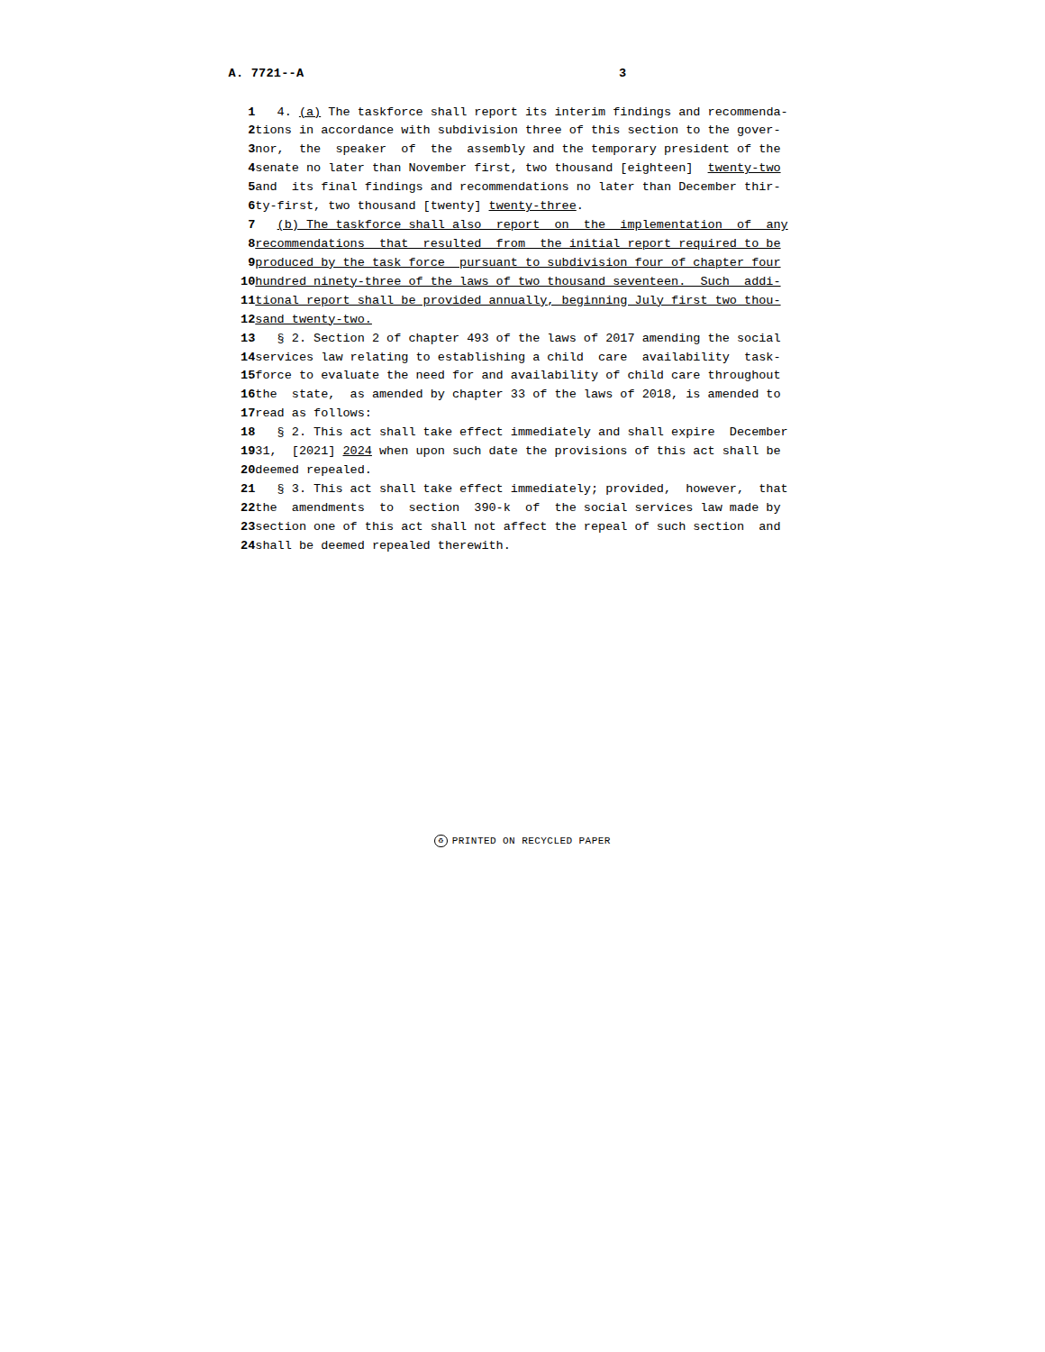A. 7721--A 3
| 1 | 4. (a) The taskforce shall report its interim findings and recommenda- |
| 2 | tions in accordance with subdivision three of this section to the gover- |
| 3 | nor, the speaker of the assembly and the temporary president of the |
| 4 | senate no later than November first, two thousand [eighteen] twenty-two |
| 5 | and its final findings and recommendations no later than December thir- |
| 6 | ty-first, two thousand [twenty] twenty-three . |
| 7 | (b) The taskforce shall also report on the implementation of any |
| 8 | recommendations that resulted from the initial report required to be |
| 9 | produced by the task force pursuant to subdivision four of chapter four |
| 10 | hundred ninety-three of the laws of two thousand seventeen. Such addi- |
| 11 | tional report shall be provided annually, beginning July first two thou- |
| 12 | sand twenty-two. |
| 13 | § 2. Section 2 of chapter 493 of the laws of 2017 amending the social |
| 14 | services law relating to establishing a child care availability task- |
| 15 | force to evaluate the need for and availability of child care throughout |
| 16 | the state, as amended by chapter 33 of the laws of 2018, is amended to |
| 17 | read as follows: |
| 18 | § 2. This act shall take effect immediately and shall expire December |
| 19 | 31, [2021] 2024 when upon such date the provisions of this act shall be |
| 20 | deemed repealed. |
| 21 | § 3. This act shall take effect immediately; provided, however, that |
| 22 | the amendments to section 390-k of the social services law made by |
| 23 | section one of this act shall not affect the repeal of such section and |
| 24 | shall be deemed repealed therewith. |
♻PRINTED ON RECYCLED PAPER